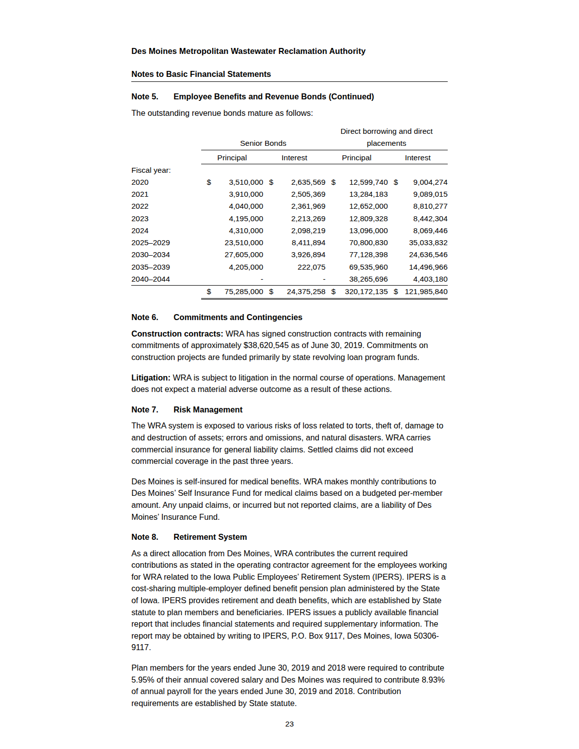Des Moines Metropolitan Wastewater Reclamation Authority
Notes to Basic Financial Statements
Note 5.
Employee Benefits and Revenue Bonds (Continued)
The outstanding revenue bonds mature as follows:
| | | Direct borrowing and direct |
| --- | --- | --- |
| | Senior Bonds | placements |
| | Principal | Interest | Principal | Interest |
| Fiscal year: | | | | | | | | |
| 2020 | $ | 3,510,000 | $ | 2,635,569 | $ | 12,599,740 | $ | 9,004,274 |
| 2021 | | 3,910,000 | | 2,505,369 | | 13,284,183 | | 9,089,015 |
| 2022 | | 4,040,000 | | 2,361,969 | | 12,652,000 | | 8,810,277 |
| 2023 | | 4,195,000 | | 2,213,269 | | 12,809,328 | | 8,442,304 |
| 2024 | | 4,310,000 | | 2,098,219 | | 13,096,000 | | 8,069,446 |
| 2025–2029 | | 23,510,000 | | 8,411,894 | | 70,800,830 | | 35,033,832 |
| 2030–2034 | | 27,605,000 | | 3,926,894 | | 77,128,398 | | 24,636,546 |
| 2035–2039 | | 4,205,000 | | 222,075 | | 69,535,960 | | 14,496,966 |
| 2040–2044 | | - | | - | | 38,265,696 | | 4,403,180 |
| | $ | 75,285,000 | $ | 24,375,258 | $ | 320,172,135 | $ | 121,985,840 |
Note 6.
Commitments and Contingencies
Construction contracts: WRA has signed construction contracts with remaining commitments of approximately $38,620,545 as of June 30, 2019. Commitments on construction projects are funded primarily by state revolving loan program funds.
Litigation: WRA is subject to litigation in the normal course of operations. Management does not expect a material adverse outcome as a result of these actions.
Note 7.
Risk Management
The WRA system is exposed to various risks of loss related to torts, theft of, damage to and destruction of assets; errors and omissions, and natural disasters. WRA carries commercial insurance for general liability claims. Settled claims did not exceed commercial coverage in the past three years.
Des Moines is self-insured for medical benefits. WRA makes monthly contributions to Des Moines’ Self Insurance Fund for medical claims based on a budgeted per-member amount. Any unpaid claims, or incurred but not reported claims, are a liability of Des Moines’ Insurance Fund.
Note 8.
Retirement System
As a direct allocation from Des Moines, WRA contributes the current required contributions as stated in the operating contractor agreement for the employees working for WRA related to the Iowa Public Employees’ Retirement System (IPERS). IPERS is a cost-sharing multiple-employer defined benefit pension plan administered by the State of Iowa. IPERS provides retirement and death benefits, which are established by State statute to plan members and beneficiaries. IPERS issues a publicly available financial report that includes financial statements and required supplementary information. The report may be obtained by writing to IPERS, P.O. Box 9117, Des Moines, Iowa 50306-9117.
Plan members for the years ended June 30, 2019 and 2018 were required to contribute 5.95% of their annual covered salary and Des Moines was required to contribute 8.93% of annual payroll for the years ended June 30, 2019 and 2018. Contribution requirements are established by State statute.
23